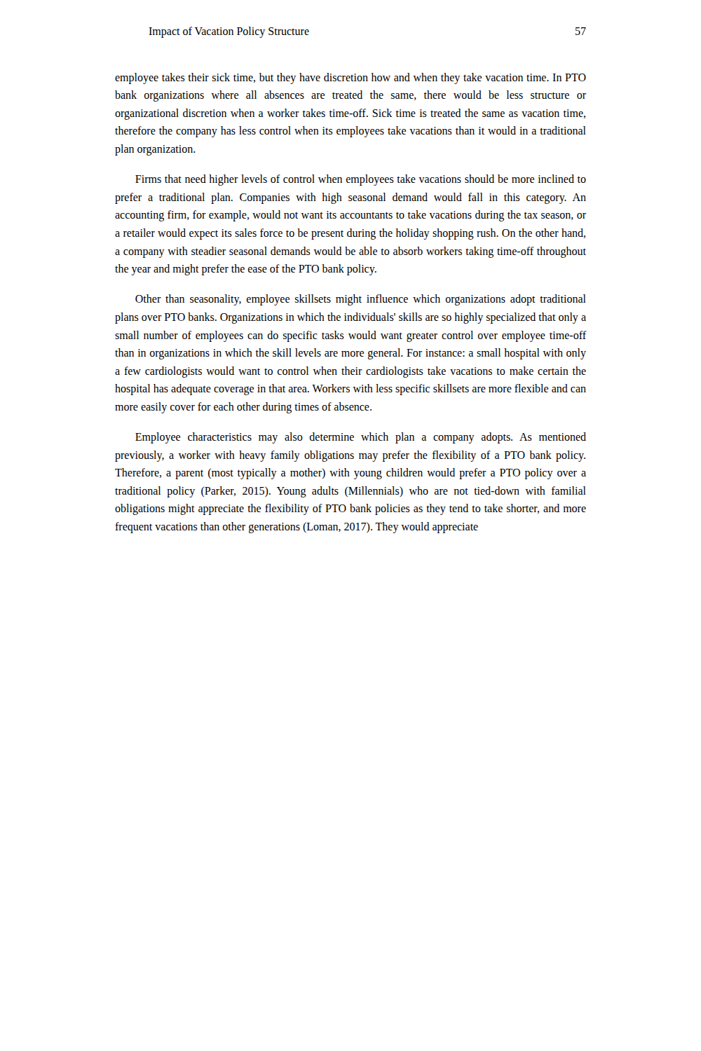Impact of Vacation Policy Structure 57
employee takes their sick time, but they have discretion how and when they take vacation time. In PTO bank organizations where all absences are treated the same, there would be less structure or organizational discretion when a worker takes time-off. Sick time is treated the same as vacation time, therefore the company has less control when its employees take vacations than it would in a traditional plan organization.
Firms that need higher levels of control when employees take vacations should be more inclined to prefer a traditional plan. Companies with high seasonal demand would fall in this category. An accounting firm, for example, would not want its accountants to take vacations during the tax season, or a retailer would expect its sales force to be present during the holiday shopping rush. On the other hand, a company with steadier seasonal demands would be able to absorb workers taking time-off throughout the year and might prefer the ease of the PTO bank policy.
Other than seasonality, employee skillsets might influence which organizations adopt traditional plans over PTO banks. Organizations in which the individuals' skills are so highly specialized that only a small number of employees can do specific tasks would want greater control over employee time-off than in organizations in which the skill levels are more general. For instance: a small hospital with only a few cardiologists would want to control when their cardiologists take vacations to make certain the hospital has adequate coverage in that area. Workers with less specific skillsets are more flexible and can more easily cover for each other during times of absence.
Employee characteristics may also determine which plan a company adopts. As mentioned previously, a worker with heavy family obligations may prefer the flexibility of a PTO bank policy. Therefore, a parent (most typically a mother) with young children would prefer a PTO policy over a traditional policy (Parker, 2015). Young adults (Millennials) who are not tied-down with familial obligations might appreciate the flexibility of PTO bank policies as they tend to take shorter, and more frequent vacations than other generations (Loman, 2017). They would appreciate